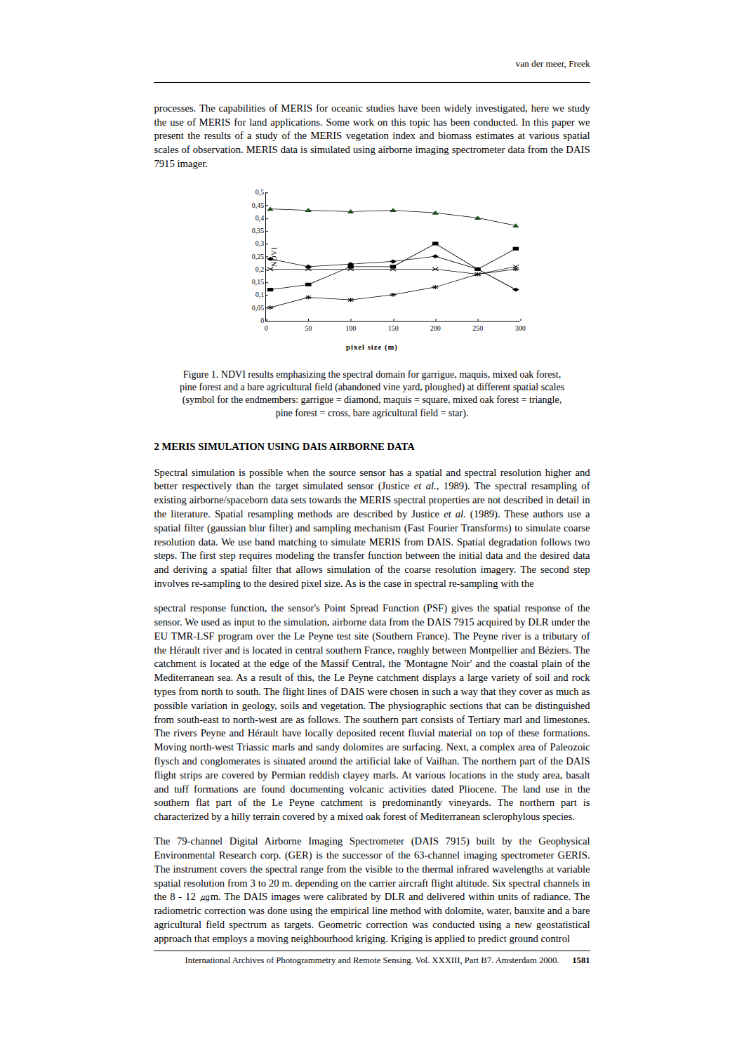van der meer, Freek
processes. The capabilities of MERIS for oceanic studies have been widely investigated, here we study the use of MERIS for land applications. Some work on this topic has been conducted. In this paper we present the results of a study of the MERIS vegetation index and biomass estimates at various spatial scales of observation. MERIS data is simulated using airborne imaging spectrometer data from the DAIS 7915 imager.
NDVI
0
0,05
0,1
0,15
0,2
0,25
0,3
0,35
0,4
0,45
0,5
0
50
100
150
200
250
300
pixel size (m)
Figure 1. NDVI results emphasizing the spectral domain for garrigue, maquis, mixed oak forest, pine forest and a bare agricultural field (abandoned vine yard, ploughed) at different spatial scales (symbol for the endmembers: garrigue = diamond, maquis = square, mixed oak forest = triangle, pine forest = cross, bare agricultural field = star).
2 MERIS SIMULATION USING DAIS AIRBORNE DATA
Spectral simulation is possible when the source sensor has a spatial and spectral resolution higher and better respectively than the target simulated sensor (Justice et al., 1989). The spectral resampling of existing airborne/spaceborn data sets towards the MERIS spectral properties are not described in detail in the literature. Spatial resampling methods are described by Justice et al. (1989). These authors use a spatial filter (gaussian blur filter) and sampling mechanism (Fast Fourier Transforms) to simulate coarse resolution data. We use band matching to simulate MERIS from DAIS. Spatial degradation follows two steps. The first step requires modeling the transfer function between the initial data and the desired data and deriving a spatial filter that allows simulation of the coarse resolution imagery. The second step involves re-sampling to the desired pixel size. As is the case in spectral re-sampling with the
spectral response function, the sensor's Point Spread Function (PSF) gives the spatial response of the sensor. We used as input to the simulation, airborne data from the DAIS 7915 acquired by DLR under the EU TMR-LSF program over the Le Peyne test site (Southern France). The Peyne river is a tributary of the Hérault river and is located in central southern France, roughly between Montpellier and Béziers. The catchment is located at the edge of the Massif Central, the 'Montagne Noir' and the coastal plain of the Mediterranean sea. As a result of this, the Le Peyne catchment displays a large variety of soil and rock types from north to south. The flight lines of DAIS were chosen in such a way that they cover as much as possible variation in geology, soils and vegetation. The physiographic sections that can be distinguished from south-east to north-west are as follows. The southern part consists of Tertiary marl and limestones. The rivers Peyne and Hérault have locally deposited recent fluvial material on top of these formations. Moving north-west Triassic marls and sandy dolomites are surfacing. Next, a complex area of Paleozoic flysch and conglomerates is situated around the artificial lake of Vailhan. The northern part of the DAIS flight strips are covered by Permian reddish clayey marls. At various locations in the study area, basalt and tuff formations are found documenting volcanic activities dated Pliocene. The land use in the southern flat part of the Le Peyne catchment is predominantly vineyards. The northern part is characterized by a hilly terrain covered by a mixed oak forest of Mediterranean sclerophylous species.
The 79-channel Digital Airborne Imaging Spectrometer (DAIS 7915) built by the Geophysical Environmental Research corp. (GER) is the successor of the 63-channel imaging spectrometer GERIS. The instrument covers the spectral range from the visible to the thermal infrared wavelengths at variable spatial resolution from 3 to 20 m. depending on the carrier aircraft flight altitude. Six spectral channels in the 8 - 12 ㎍m. The DAIS images were calibrated by DLR and delivered within units of radiance. The radiometric correction was done using the empirical line method with dolomite, water, bauxite and a bare agricultural field spectrum as targets. Geometric correction was conducted using a new geostatistical approach that employs a moving neighbourhood kriging. Kriging is applied to predict ground control
International Archives of Photogrammetry and Remote Sensing. Vol. XXXIII, Part B7. Amsterdam 2000. 1581